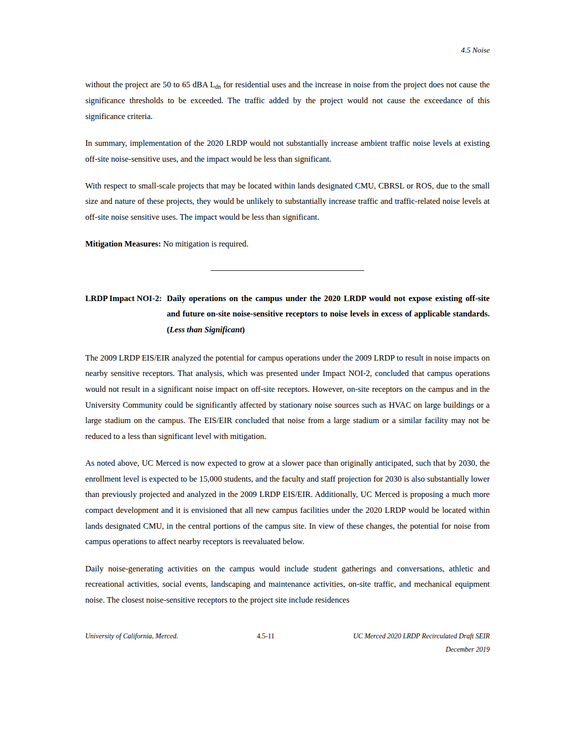4.5 Noise
without the project are 50 to 65 dBA Ldn for residential uses and the increase in noise from the project does not cause the significance thresholds to be exceeded. The traffic added by the project would not cause the exceedance of this significance criteria.
In summary, implementation of the 2020 LRDP would not substantially increase ambient traffic noise levels at existing off-site noise-sensitive uses, and the impact would be less than significant.
With respect to small-scale projects that may be located within lands designated CMU, CBRSL or ROS, due to the small size and nature of these projects, they would be unlikely to substantially increase traffic and traffic-related noise levels at off-site noise sensitive uses. The impact would be less than significant.
Mitigation Measures: No mitigation is required.
LRDP Impact NOI-2:
Daily operations on the campus under the 2020 LRDP would not expose existing off-site and future on-site noise-sensitive receptors to noise levels in excess of applicable standards. (Less than Significant)
The 2009 LRDP EIS/EIR analyzed the potential for campus operations under the 2009 LRDP to result in noise impacts on nearby sensitive receptors. That analysis, which was presented under Impact NOI-2, concluded that campus operations would not result in a significant noise impact on off-site receptors. However, on-site receptors on the campus and in the University Community could be significantly affected by stationary noise sources such as HVAC on large buildings or a large stadium on the campus. The EIS/EIR concluded that noise from a large stadium or a similar facility may not be reduced to a less than significant level with mitigation.
As noted above, UC Merced is now expected to grow at a slower pace than originally anticipated, such that by 2030, the enrollment level is expected to be 15,000 students, and the faculty and staff projection for 2030 is also substantially lower than previously projected and analyzed in the 2009 LRDP EIS/EIR. Additionally, UC Merced is proposing a much more compact development and it is envisioned that all new campus facilities under the 2020 LRDP would be located within lands designated CMU, in the central portions of the campus site. In view of these changes, the potential for noise from campus operations to affect nearby receptors is reevaluated below.
Daily noise-generating activities on the campus would include student gatherings and conversations, athletic and recreational activities, social events, landscaping and maintenance activities, on-site traffic, and mechanical equipment noise. The closest noise-sensitive receptors to the project site include residences
University of California, Merced.
4.5-11
UC Merced 2020 LRDP Recirculated Draft SEIR
December 2019